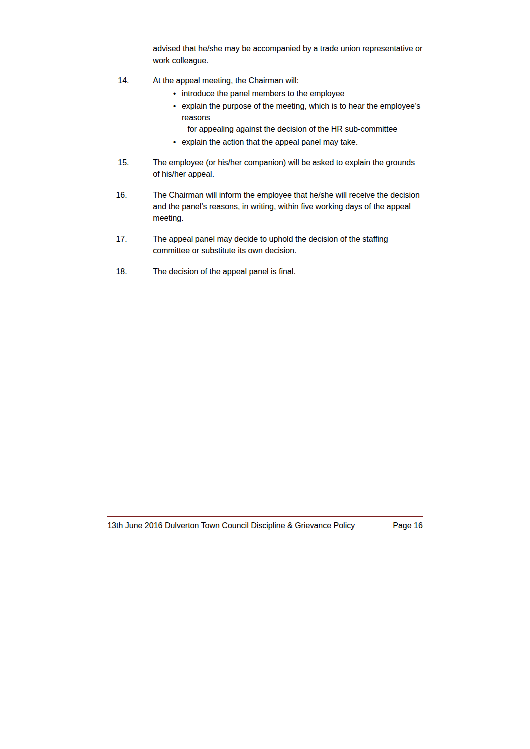advised that he/she may be accompanied by a trade union representative or work colleague.
14. At the appeal meeting, the Chairman will:
introduce the panel members to the employee
explain the purpose of the meeting, which is to hear the employee’s reasonsfor appealing against the decision of the HR sub-committee
explain the action that the appeal panel may take.
15. The employee (or his/her companion) will be asked to explain the grounds of his/her appeal.
16. The Chairman will inform the employee that he/she will receive the decision and the panel’s reasons, in writing, within five working days of the appeal meeting.
17. The appeal panel may decide to uphold the decision of the staffing committee or substitute its own decision.
18. The decision of the appeal panel is final.
13th June 2016 Dulverton Town Council Discipline & Grievance Policy Page 16